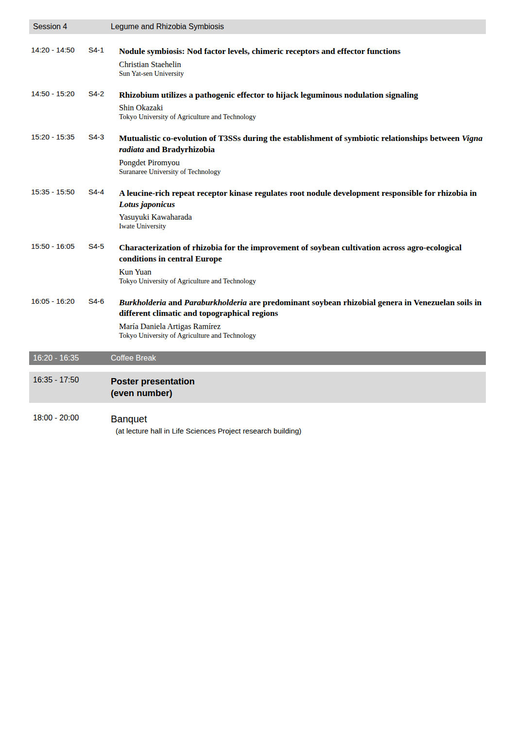Session 4
Legume and Rhizobia Symbiosis
| 14:20 - 14:50 | S4-1 | Nodule symbiosis: Nod factor levels, chimeric receptors and effector functions Christian Staehelin Sun Yat-sen University |
| 14:50 - 15:20 | S4-2 | Rhizobium utilizes a pathogenic effector to hijack leguminous nodulation signaling Shin Okazaki Tokyo University of Agriculture and Technology |
| 15:20 - 15:35 | S4-3 | Mutualistic co-evolution of T3SSs during the establishment of symbiotic relationships between Vigna radiata and Bradyrhizobia Pongdet Piromyou Suranaree University of Technology |
| 15:35 - 15:50 | S4-4 | A leucine-rich repeat receptor kinase regulates root nodule development responsible for rhizobia in Lotus japonicus Yasuyuki Kawaharada Iwate University |
| 15:50 - 16:05 | S4-5 | Characterization of rhizobia for the improvement of soybean cultivation across agro-ecological conditions in central Europe Kun Yuan Tokyo University of Agriculture and Technology |
| 16:05 - 16:20 | S4-6 | Burkholderia and Paraburkholderia are predominant soybean rhizobial genera in Venezuelan soils in different climatic and topographical regions María Daniela Artigas Ramírez Tokyo University of Agriculture and Technology |
16:20 - 16:35
Coffee Break
16:35 - 17:50
Poster presentation
(even number)
18:00 - 20:00
Banquet
(at lecture hall in Life Sciences Project research building)